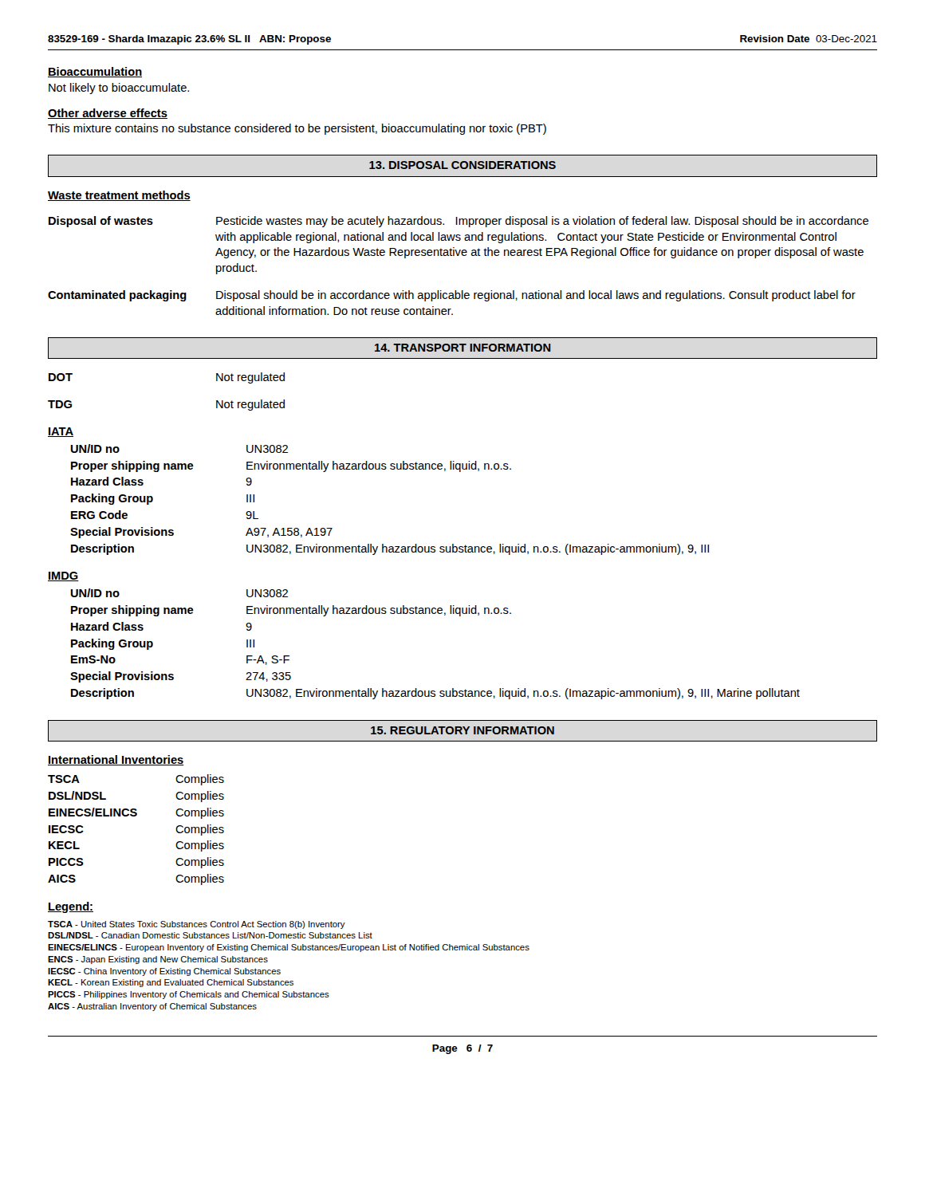83529-169 - Sharda Imazapic 23.6% SL II ABN: Propose
Revision Date 03-Dec-2021
Bioaccumulation
Not likely to bioaccumulate.
Other adverse effects
This mixture contains no substance considered to be persistent, bioaccumulating nor toxic (PBT)
13. DISPOSAL CONSIDERATIONS
Waste treatment methods
Disposal of wastes
Pesticide wastes may be acutely hazardous. Improper disposal is a violation of federal law. Disposal should be in accordance with applicable regional, national and local laws and regulations. Contact your State Pesticide or Environmental Control Agency, or the Hazardous Waste Representative at the nearest EPA Regional Office for guidance on proper disposal of waste product.
Contaminated packaging
Disposal should be in accordance with applicable regional, national and local laws and regulations. Consult product label for additional information. Do not reuse container.
14. TRANSPORT INFORMATION
DOT
Not regulated
TDG
Not regulated
IATA
| UN/ID no | UN3082 |
| Proper shipping name | Environmentally hazardous substance, liquid, n.o.s. |
| Hazard Class | 9 |
| Packing Group | III |
| ERG Code | 9L |
| Special Provisions | A97, A158, A197 |
| Description | UN3082, Environmentally hazardous substance, liquid, n.o.s. (Imazapic-ammonium), 9, III |
IMDG
| UN/ID no | UN3082 |
| Proper shipping name | Environmentally hazardous substance, liquid, n.o.s. |
| Hazard Class | 9 |
| Packing Group | III |
| EmS-No | F-A, S-F |
| Special Provisions | 274, 335 |
| Description | UN3082, Environmentally hazardous substance, liquid, n.o.s. (Imazapic-ammonium), 9, III, Marine pollutant |
15. REGULATORY INFORMATION
International Inventories
| TSCA | Complies |
| DSL/NDSL | Complies |
| EINECS/ELINCS | Complies |
| IECSC | Complies |
| KECL | Complies |
| PICCS | Complies |
| AICS | Complies |
Legend:
TSCA - United States Toxic Substances Control Act Section 8(b) Inventory
DSL/NDSL - Canadian Domestic Substances List/Non-Domestic Substances List
EINECS/ELINCS - European Inventory of Existing Chemical Substances/European List of Notified Chemical Substances
ENCS - Japan Existing and New Chemical Substances
IECSC - China Inventory of Existing Chemical Substances
KECL - Korean Existing and Evaluated Chemical Substances
PICCS - Philippines Inventory of Chemicals and Chemical Substances
AICS - Australian Inventory of Chemical Substances
Page 6 / 7